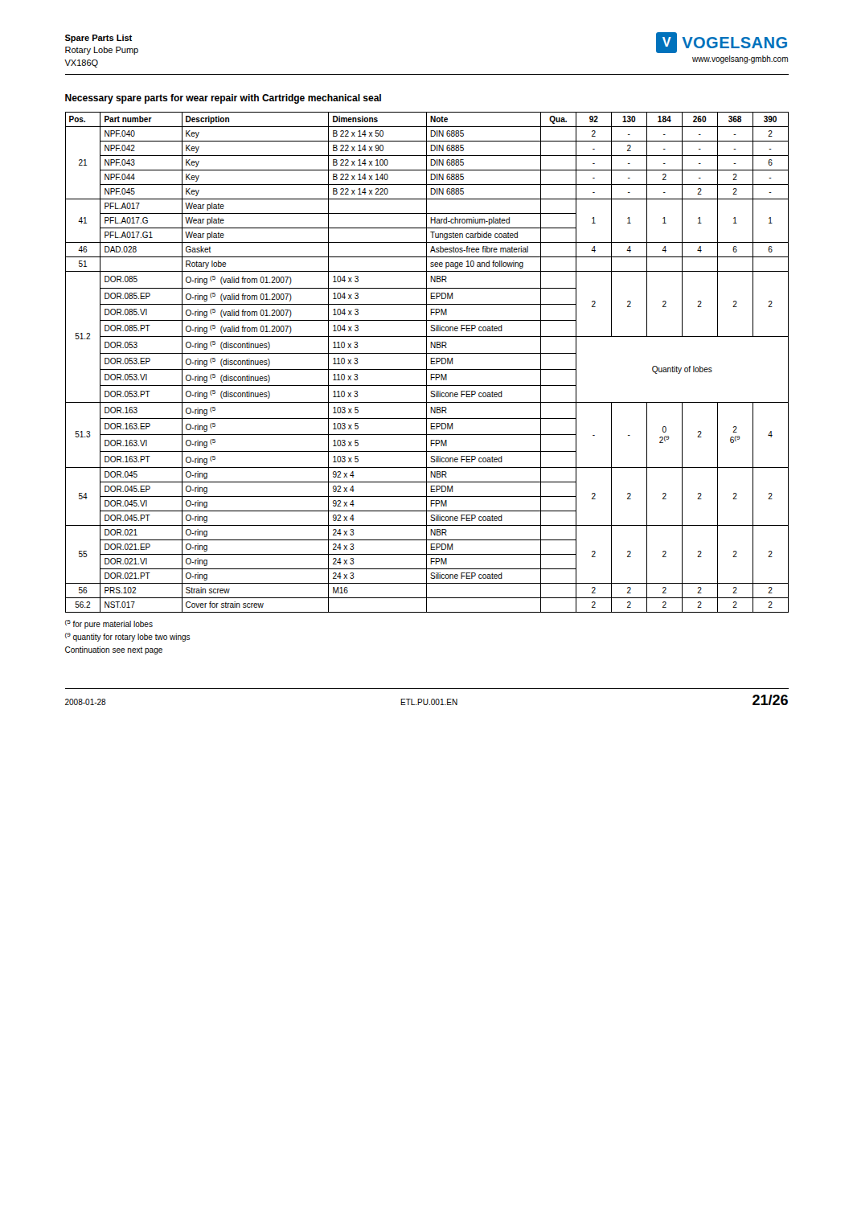Spare Parts List
Rotary Lobe Pump
VX186Q
V VOGELSANG
www.vogelsang-gmbh.com
Necessary spare parts for wear repair with Cartridge mechanical seal
| Pos. | Part number | Description | Dimensions | Note | Qua. | 92 | 130 | 184 | 260 | 368 | 390 |
| --- | --- | --- | --- | --- | --- | --- | --- | --- | --- | --- | --- |
| 21 | NPF.040 | Key | B 22 x 14 x 50 | DIN 6885 | | 2 | - | - | - | - | 2 |
| NPF.042 | Key | B 22 x 14 x 90 | DIN 6885 | | - | 2 | - | - | - | - |
| NPF.043 | Key | B 22 x 14 x 100 | DIN 6885 | | - | - | - | - | - | 6 |
| NPF.044 | Key | B 22 x 14 x 140 | DIN 6885 | | - | - | 2 | - | 2 | - |
| NPF.045 | Key | B 22 x 14 x 220 | DIN 6885 | | - | - | - | 2 | 2 | - |
| 41 | PFL.A017 | Wear plate | | | | 1 | 1 | 1 | 1 | 1 | 1 |
| PFL.A017.G | Wear plate | | Hard-chromium-plated | |
| PFL.A017.G1 | Wear plate | | Tungsten carbide coated | |
| 46 | DAD.028 | Gasket | | Asbestos-free fibre material | | 4 | 4 | 4 | 4 | 6 | 6 |
| 51 | | Rotary lobe | | see page 10 and following | | | | | | | |
| 51.2 | DOR.085 | O-ring (5 (valid from 01.2007) | 104 x 3 | NBR | | 2 | 2 | 2 | 2 | 2 | 2 |
| DOR.085.EP | O-ring (5 (valid from 01.2007) | 104 x 3 | EPDM | |
| DOR.085.VI | O-ring (5 (valid from 01.2007) | 104 x 3 | FPM | |
| DOR.085.PT | O-ring (5 (valid from 01.2007) | 104 x 3 | Silicone FEP coated | |
| DOR.053 | O-ring (5 (discontinues) | 110 x 3 | NBR | | Quantity of lobes |
| DOR.053.EP | O-ring (5 (discontinues) | 110 x 3 | EPDM | |
| DOR.053.VI | O-ring (5 (discontinues) | 110 x 3 | FPM | |
| DOR.053.PT | O-ring (5 (discontinues) | 110 x 3 | Silicone FEP coated | |
| 51.3 | DOR.163 | O-ring (5 | 103 x 5 | NBR | | - | - | 0 2 (9 | 2 | 2 6 (9 | 4 |
| DOR.163.EP | O-ring (5 | 103 x 5 | EPDM | |
| DOR.163.VI | O-ring (5 | 103 x 5 | FPM | |
| DOR.163.PT | O-ring (5 | 103 x 5 | Silicone FEP coated | |
| 54 | DOR.045 | O-ring | 92 x 4 | NBR | | 2 | 2 | 2 | 2 | 2 | 2 |
| DOR.045.EP | O-ring | 92 x 4 | EPDM | |
| DOR.045.VI | O-ring | 92 x 4 | FPM | |
| DOR.045.PT | O-ring | 92 x 4 | Silicone FEP coated | |
| 55 | DOR.021 | O-ring | 24 x 3 | NBR | | 2 | 2 | 2 | 2 | 2 | 2 |
| DOR.021.EP | O-ring | 24 x 3 | EPDM | |
| DOR.021.VI | O-ring | 24 x 3 | FPM | |
| DOR.021.PT | O-ring | 24 x 3 | Silicone FEP coated | |
| 56 | PRS.102 | Strain screw | M16 | | | 2 | 2 | 2 | 2 | 2 | 2 |
| 56.2 | NST.017 | Cover for strain screw | | | | 2 | 2 | 2 | 2 | 2 | 2 |
(5 for pure material lobes
(9 quantity for rotary lobe two wings
Continuation see next page
2008-01-28
ETL.PU.001.EN
21/26